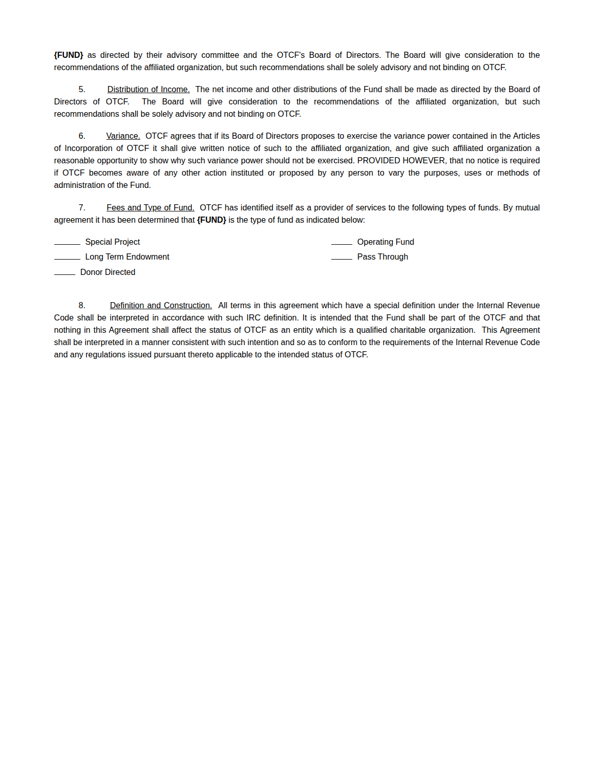{FUND} as directed by their advisory committee and the OTCF's Board of Directors. The Board will give consideration to the recommendations of the affiliated organization, but such recommendations shall be solely advisory and not binding on OTCF.
5. Distribution of Income. The net income and other distributions of the Fund shall be made as directed by the Board of Directors of OTCF. The Board will give consideration to the recommendations of the affiliated organization, but such recommendations shall be solely advisory and not binding on OTCF.
6. Variance. OTCF agrees that if its Board of Directors proposes to exercise the variance power contained in the Articles of Incorporation of OTCF it shall give written notice of such to the affiliated organization, and give such affiliated organization a reasonable opportunity to show why such variance power should not be exercised. PROVIDED HOWEVER, that no notice is required if OTCF becomes aware of any other action instituted or proposed by any person to vary the purposes, uses or methods of administration of the Fund.
7. Fees and Type of Fund. OTCF has identified itself as a provider of services to the following types of funds. By mutual agreement it has been determined that {FUND} is the type of fund as indicated below:
| Special Project | Operating Fund |
| Long Term Endowment | Pass Through |
| Donor Directed | |
8. Definition and Construction. All terms in this agreement which have a special definition under the Internal Revenue Code shall be interpreted in accordance with such IRC definition. It is intended that the Fund shall be part of the OTCF and that nothing in this Agreement shall affect the status of OTCF as an entity which is a qualified charitable organization. This Agreement shall be interpreted in a manner consistent with such intention and so as to conform to the requirements of the Internal Revenue Code and any regulations issued pursuant thereto applicable to the intended status of OTCF.